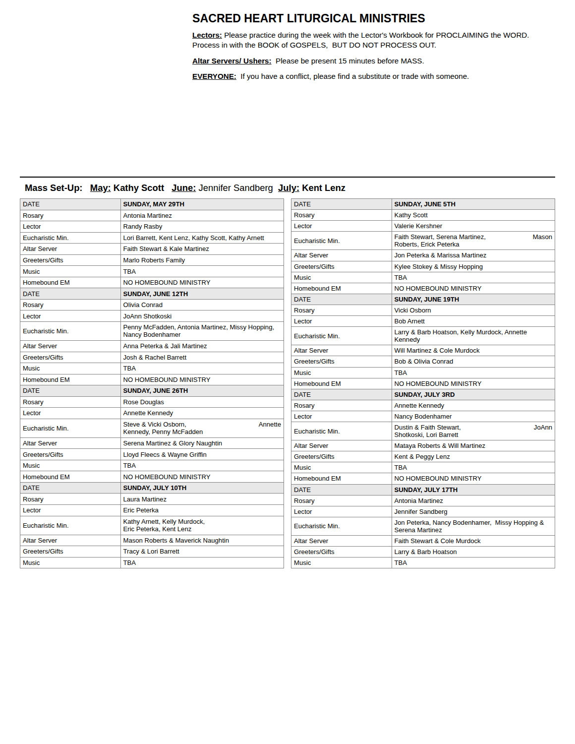SACRED HEART LITURGICAL MINISTRIES
Lectors: Please practice during the week with the Lector's Workbook for PROCLAIMING the WORD. Process in with the BOOK of GOSPELS, BUT DO NOT PROCESS OUT.
Altar Servers/ Ushers: Please be present 15 minutes before MASS.
EVERYONE: If you have a conflict, please find a substitute or trade with someone.
Mass Set-Up: May: Kathy Scott June: Jennifer Sandberg July: Kent Lenz
| DATE | SUNDAY, MAY 29TH |
| Rosary | Antonia Martinez |
| Lector | Randy Rasby |
| Eucharistic Min. | Lori Barrett, Kent Lenz, Kathy Scott, Kathy Arnett |
| Altar Server | Faith Stewart & Kale Martinez |
| Greeters/Gifts | Marlo Roberts Family |
| Music | TBA |
| Homebound EM | NO HOMEBOUND MINISTRY |
| DATE | SUNDAY, JUNE 12TH |
| Rosary | Olivia Conrad |
| Lector | JoAnn Shotkoski |
| Eucharistic Min. | Penny McFadden, Antonia Martinez, Missy Hopping, Nancy Bodenhamer |
| Altar Server | Anna Peterka & Jali Martinez |
| Greeters/Gifts | Josh & Rachel Barrett |
| Music | TBA |
| Homebound EM | NO HOMEBOUND MINISTRY |
| DATE | SUNDAY, JUNE 26TH |
| Rosary | Rose Douglas |
| Lector | Annette Kennedy |
| Eucharistic Min. | Steve & Vicki Osborn, Annette Kennedy, Penny McFadden |
| Altar Server | Serena Martinez & Glory Naughtin |
| Greeters/Gifts | Lloyd Fleecs & Wayne Griffin |
| Music | TBA |
| Homebound EM | NO HOMEBOUND MINISTRY |
| DATE | SUNDAY, JULY 10TH |
| Rosary | Laura Martinez |
| Lector | Eric Peterka |
| Eucharistic Min. | Kathy Arnett, Kelly Murdock, Eric Peterka, Kent Lenz |
| Altar Server | Mason Roberts & Maverick Naughtin |
| Greeters/Gifts | Tracy & Lori Barrett |
| Music | TBA |
| DATE | SUNDAY, JUNE 5TH |
| Rosary | Kathy Scott |
| Lector | Valerie Kershner |
| Eucharistic Min. | Faith Stewart, Serena Martinez, Mason Roberts, Erick Peterka |
| Altar Server | Jon Peterka & Marissa Martinez |
| Greeters/Gifts | Kylee Stokey & Missy Hopping |
| Music | TBA |
| Homebound EM | NO HOMEBOUND MINISTRY |
| DATE | SUNDAY, JUNE 19TH |
| Rosary | Vicki Osborn |
| Lector | Bob Arnett |
| Eucharistic Min. | Larry & Barb Hoatson, Kelly Murdock, Annette Kennedy |
| Altar Server | Will Martinez & Cole Murdock |
| Greeters/Gifts | Bob & Olivia Conrad |
| Music | TBA |
| Homebound EM | NO HOMEBOUND MINISTRY |
| DATE | SUNDAY, JULY 3RD |
| Rosary | Annette Kennedy |
| Lector | Nancy Bodenhamer |
| Eucharistic Min. | Dustin & Faith Stewart, JoAnn Shotkoski, Lori Barrett |
| Altar Server | Mataya Roberts & Will Martinez |
| Greeters/Gifts | Kent & Peggy Lenz |
| Music | TBA |
| Homebound EM | NO HOMEBOUND MINISTRY |
| DATE | SUNDAY, JULY 17TH |
| Rosary | Antonia Martinez |
| Lector | Jennifer Sandberg |
| Eucharistic Min. | Jon Peterka, Nancy Bodenhamer, Missy Hopping & Serena Martinez |
| Altar Server | Faith Stewart & Cole Murdock |
| Greeters/Gifts | Larry & Barb Hoatson |
| Music | TBA |